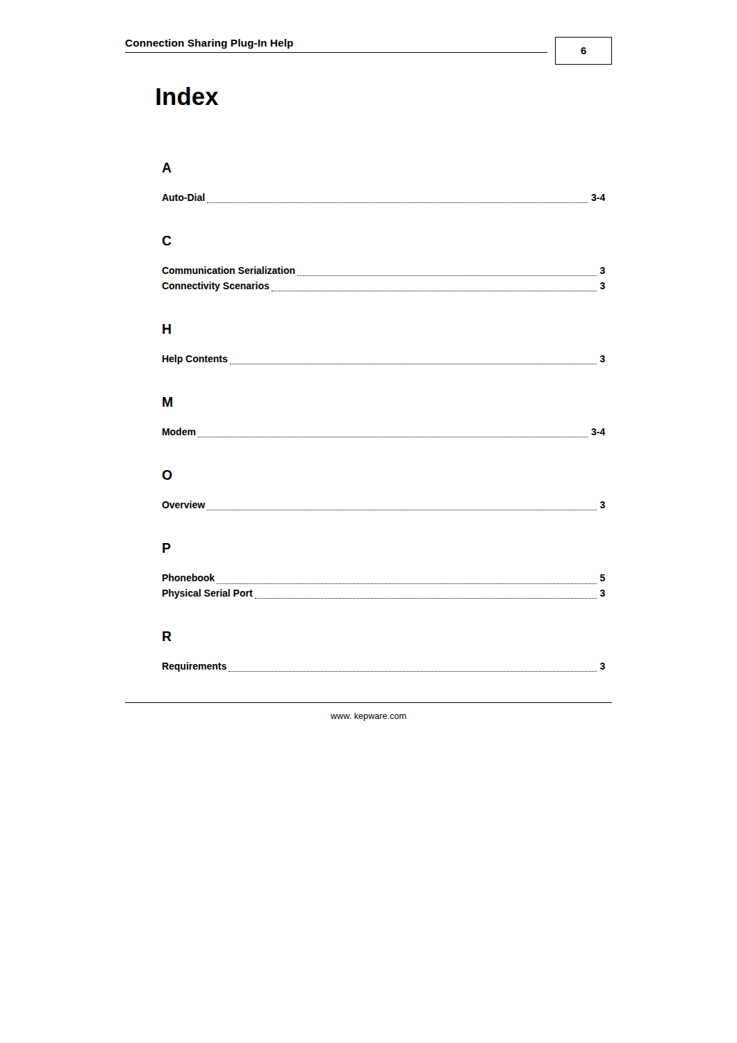Connection Sharing Plug-In Help
6
Index
A
Auto-Dial 3-4
C
Communication Serialization 3
Connectivity Scenarios 3
H
Help Contents 3
M
Modem 3-4
O
Overview 3
P
Phonebook 5
Physical Serial Port 3
R
Requirements 3
www. kepware.com